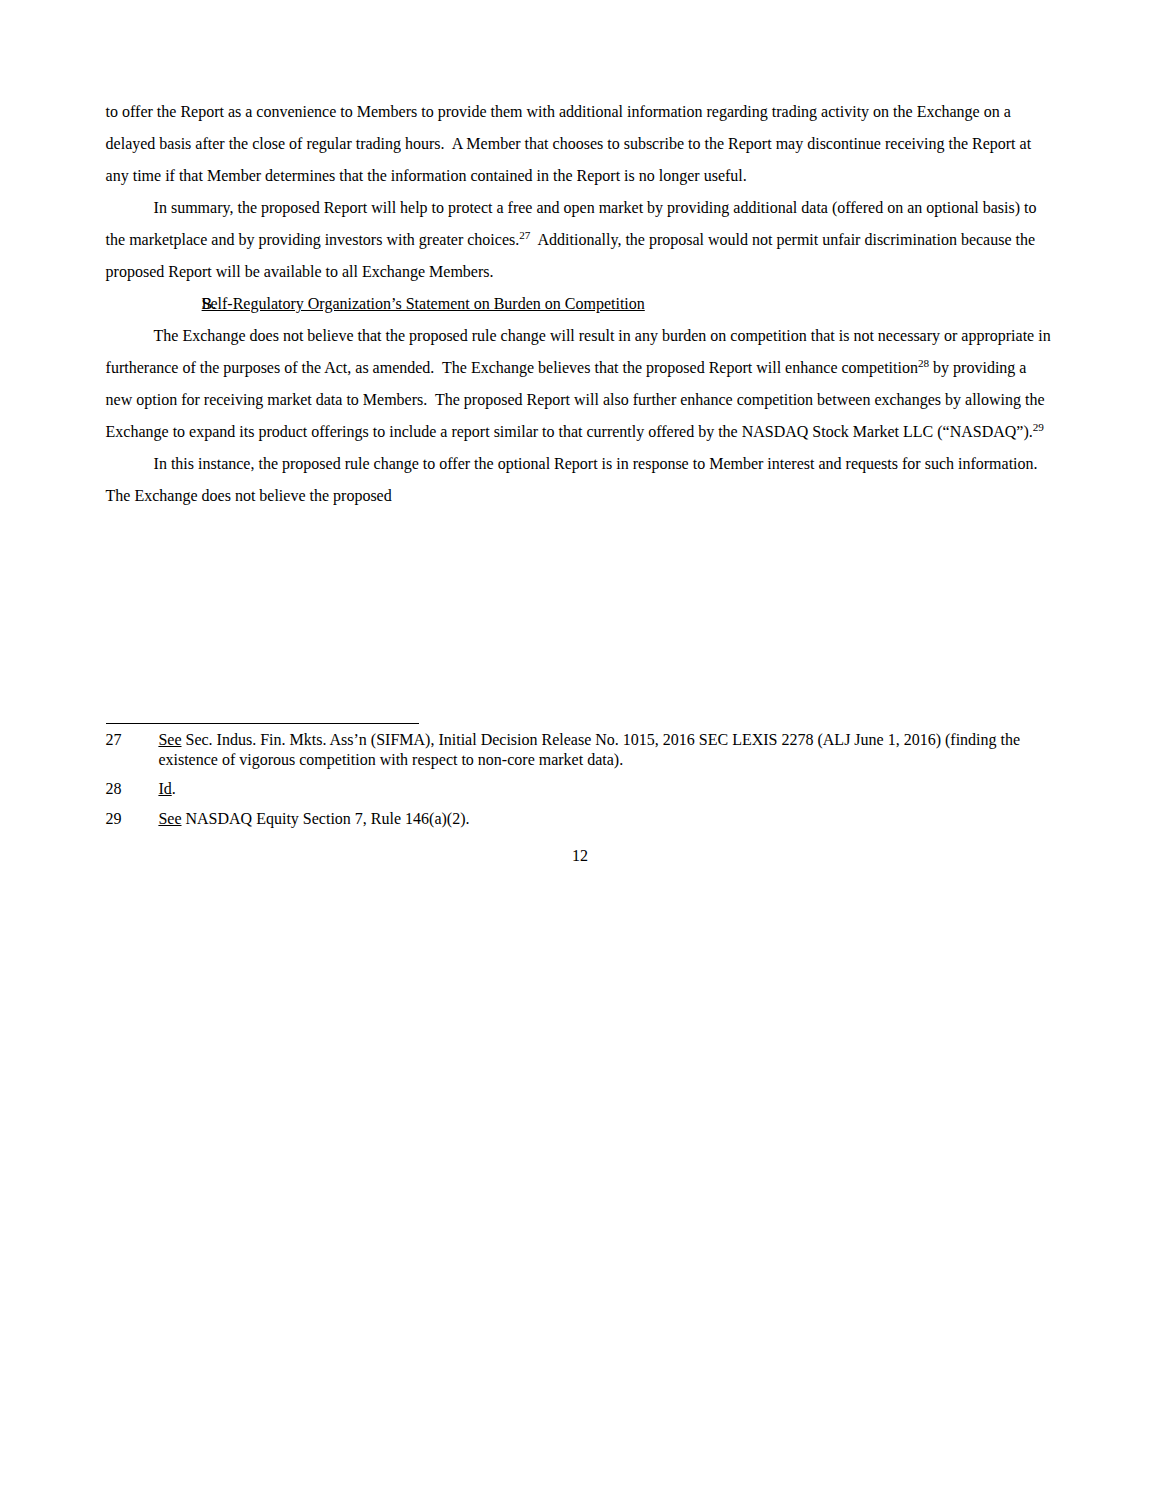to offer the Report as a convenience to Members to provide them with additional information regarding trading activity on the Exchange on a delayed basis after the close of regular trading hours. A Member that chooses to subscribe to the Report may discontinue receiving the Report at any time if that Member determines that the information contained in the Report is no longer useful.
In summary, the proposed Report will help to protect a free and open market by providing additional data (offered on an optional basis) to the marketplace and by providing investors with greater choices.27 Additionally, the proposal would not permit unfair discrimination because the proposed Report will be available to all Exchange Members.
B. Self-Regulatory Organization’s Statement on Burden on Competition
The Exchange does not believe that the proposed rule change will result in any burden on competition that is not necessary or appropriate in furtherance of the purposes of the Act, as amended. The Exchange believes that the proposed Report will enhance competition28 by providing a new option for receiving market data to Members. The proposed Report will also further enhance competition between exchanges by allowing the Exchange to expand its product offerings to include a report similar to that currently offered by the NASDAQ Stock Market LLC (“NASDAQ”).29
In this instance, the proposed rule change to offer the optional Report is in response to Member interest and requests for such information. The Exchange does not believe the proposed
27
See Sec. Indus. Fin. Mkts. Ass’n (SIFMA), Initial Decision Release No. 1015, 2016 SEC LEXIS 2278 (ALJ June 1, 2016) (finding the existence of vigorous competition with respect to non-core market data).
28
Id.
29
See NASDAQ Equity Section 7, Rule 146(a)(2).
12